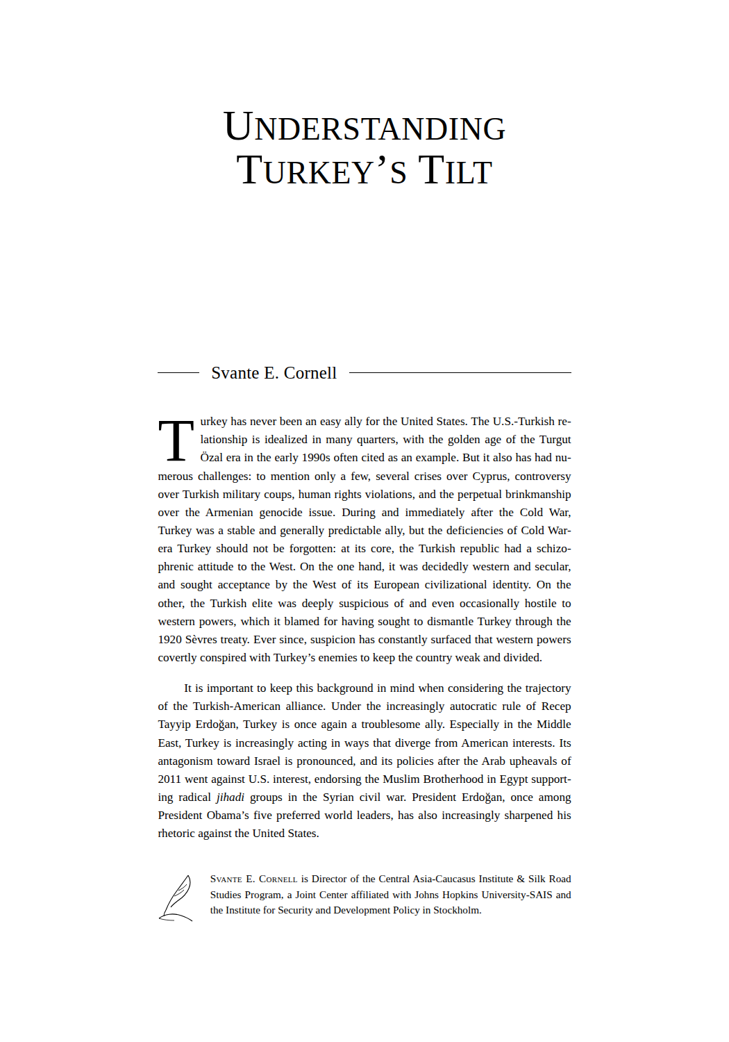Understanding Turkey’s Tilt
Svante E. Cornell
Turkey has never been an easy ally for the United States. The U.S.-Turkish relationship is idealized in many quarters, with the golden age of the Turgut Özal era in the early 1990s often cited as an example. But it also has had numerous challenges: to mention only a few, several crises over Cyprus, controversy over Turkish military coups, human rights violations, and the perpetual brinkmanship over the Armenian genocide issue. During and immediately after the Cold War, Turkey was a stable and generally predictable ally, but the deficiencies of Cold War-era Turkey should not be forgotten: at its core, the Turkish republic had a schizophrenic attitude to the West. On the one hand, it was decidedly western and secular, and sought acceptance by the West of its European civilizational identity. On the other, the Turkish elite was deeply suspicious of and even occasionally hostile to western powers, which it blamed for having sought to dismantle Turkey through the 1920 Sèvres treaty. Ever since, suspicion has constantly surfaced that western powers covertly conspired with Turkey’s enemies to keep the country weak and divided.
It is important to keep this background in mind when considering the trajectory of the Turkish-American alliance. Under the increasingly autocratic rule of Recep Tayyip Erdoğan, Turkey is once again a troublesome ally. Especially in the Middle East, Turkey is increasingly acting in ways that diverge from American interests. Its antagonism toward Israel is pronounced, and its policies after the Arab upheavals of 2011 went against U.S. interest, endorsing the Muslim Brotherhood in Egypt supporting radical jihadi groups in the Syrian civil war. President Erdoğan, once among President Obama’s five preferred world leaders, has also increasingly sharpened his rhetoric against the United States.
Svante E. Cornell is Director of the Central Asia-Caucasus Institute & Silk Road Studies Program, a Joint Center affiliated with Johns Hopkins University-SAIS and the Institute for Security and Development Policy in Stockholm.